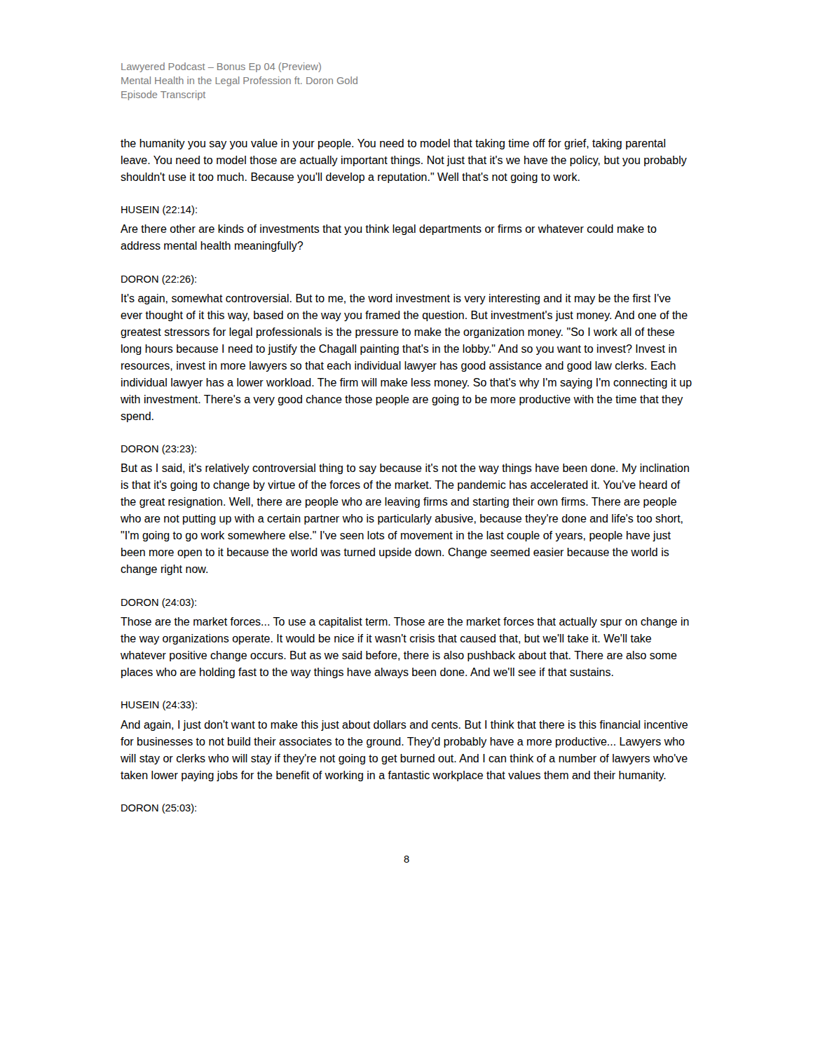Lawyered Podcast – Bonus Ep 04 (Preview)
Mental Health in the Legal Profession ft. Doron Gold
Episode Transcript
the humanity you say you value in your people. You need to model that taking time off for grief, taking parental leave. You need to model those are actually important things. Not just that it's we have the policy, but you probably shouldn't use it too much. Because you'll develop a reputation." Well that's not going to work.
HUSEIN (22:14):
Are there other are kinds of investments that you think legal departments or firms or whatever could make to address mental health meaningfully?
DORON (22:26):
It's again, somewhat controversial. But to me, the word investment is very interesting and it may be the first I've ever thought of it this way, based on the way you framed the question. But investment's just money. And one of the greatest stressors for legal professionals is the pressure to make the organization money. "So I work all of these long hours because I need to justify the Chagall painting that's in the lobby." And so you want to invest? Invest in resources, invest in more lawyers so that each individual lawyer has good assistance and good law clerks. Each individual lawyer has a lower workload. The firm will make less money. So that's why I'm saying I'm connecting it up with investment. There's a very good chance those people are going to be more productive with the time that they spend.
DORON (23:23):
But as I said, it's relatively controversial thing to say because it's not the way things have been done. My inclination is that it's going to change by virtue of the forces of the market. The pandemic has accelerated it. You've heard of the great resignation. Well, there are people who are leaving firms and starting their own firms. There are people who are not putting up with a certain partner who is particularly abusive, because they're done and life's too short, "I'm going to go work somewhere else." I've seen lots of movement in the last couple of years, people have just been more open to it because the world was turned upside down. Change seemed easier because the world is change right now.
DORON (24:03):
Those are the market forces... To use a capitalist term. Those are the market forces that actually spur on change in the way organizations operate. It would be nice if it wasn't crisis that caused that, but we'll take it. We'll take whatever positive change occurs. But as we said before, there is also pushback about that. There are also some places who are holding fast to the way things have always been done. And we'll see if that sustains.
HUSEIN (24:33):
And again, I just don't want to make this just about dollars and cents. But I think that there is this financial incentive for businesses to not build their associates to the ground. They'd probably have a more productive... Lawyers who will stay or clerks who will stay if they're not going to get burned out. And I can think of a number of lawyers who've taken lower paying jobs for the benefit of working in a fantastic workplace that values them and their humanity.
DORON (25:03):
8